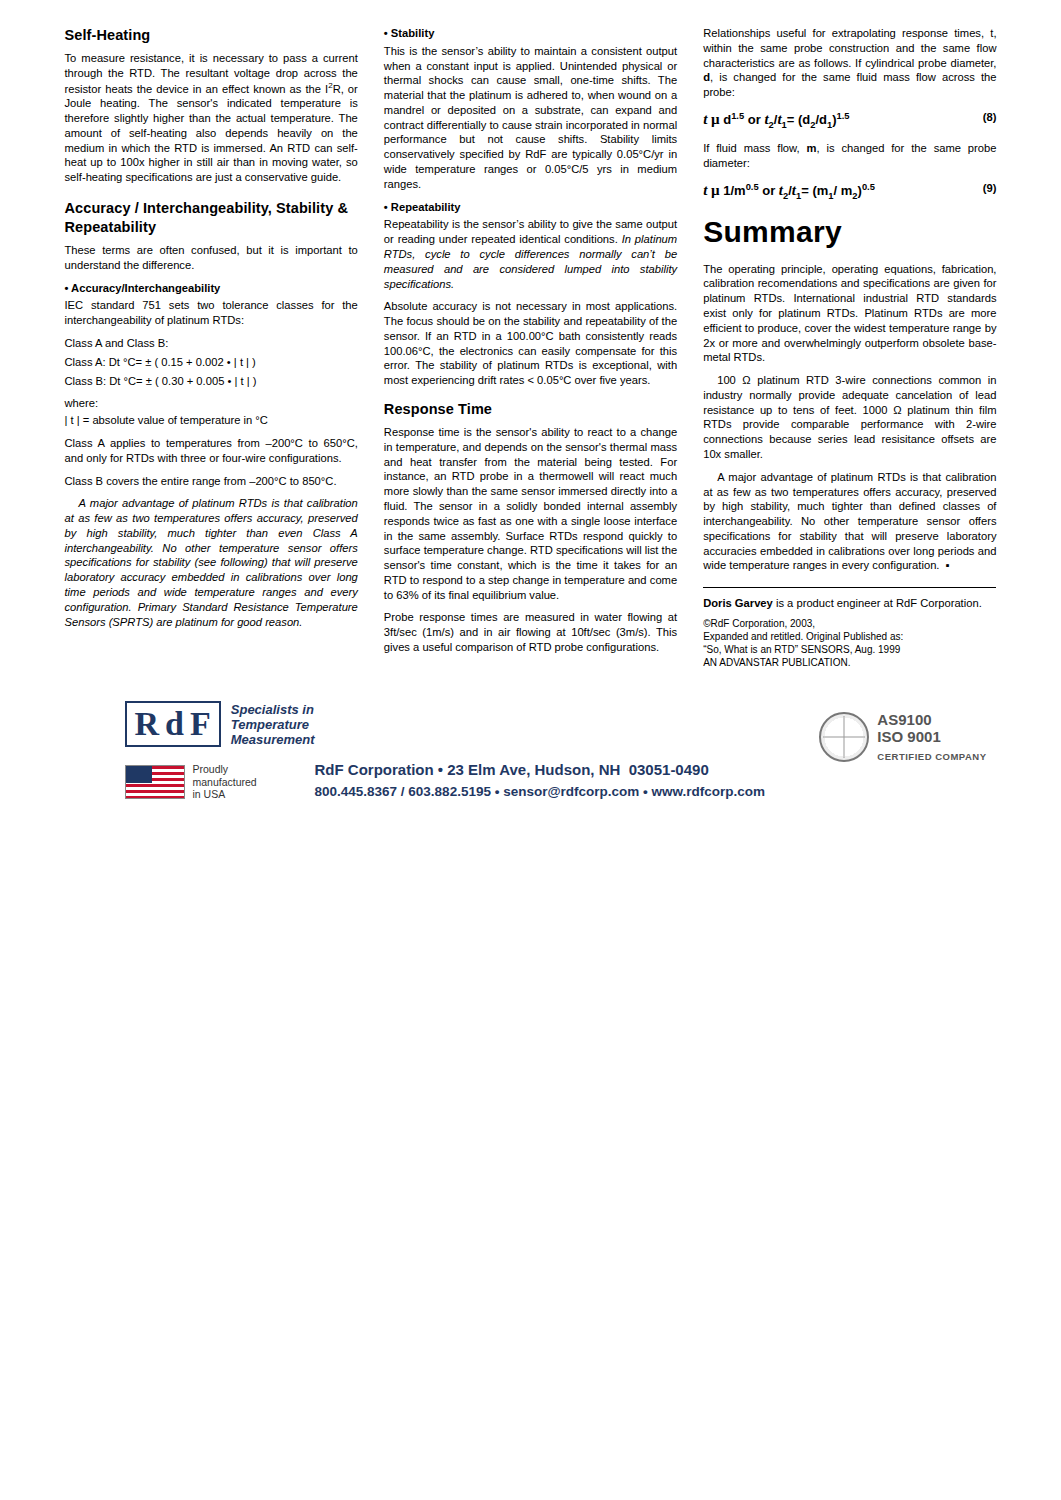Self-Heating
To measure resistance, it is necessary to pass a current through the RTD. The resultant voltage drop across the resistor heats the device in an effect known as the I2R, or Joule heating. The sensor's indicated temperature is therefore slightly higher than the actual temperature. The amount of self-heating also depends heavily on the medium in which the RTD is immersed. An RTD can self-heat up to 100x higher in still air than in moving water, so self-heating specifications are just a conservative guide.
Accuracy / Interchangeability, Stability & Repeatability
These terms are often confused, but it is important to understand the difference.
• Accuracy/Interchangeability
IEC standard 751 sets two tolerance classes for the interchangeability of platinum RTDs:
Class A and Class B:
Class A: Dt °C= ± ( 0.15 + 0.002 • | t | )
Class B: Dt °C= ± ( 0.30 + 0.005 • | t | )
where:
| t | = absolute value of temperature in °C
Class A applies to temperatures from –200°C to 650°C, and only for RTDs with three or four-wire configurations.
Class B covers the entire range from –200°C to 850°C.
A major advantage of platinum RTDs is that calibration at as few as two temperatures offers accuracy, preserved by high stability, much tighter than even Class A interchangeability. No other temperature sensor offers specifications for stability (see following) that will preserve laboratory accuracy embedded in calibrations over long time periods and wide temperature ranges and every configuration. Primary Standard Resistance Temperature Sensors (SPRTS) are platinum for good reason.
• Stability
This is the sensor’s ability to maintain a consistent output when a constant input is applied. Unintended physical or thermal shocks can cause small, one-time shifts. The material that the platinum is adhered to, when wound on a mandrel or deposited on a substrate, can expand and contract differentially to cause strain incorporated in normal performance but not cause shifts. Stability limits conservatively specified by RdF are typically 0.05°C/yr in wide temperature ranges or 0.05°C/5 yrs in medium ranges.
• Repeatability
Repeatability is the sensor’s ability to give the same output or reading under repeated identical conditions. In platinum RTDs, cycle to cycle differences normally can’t be measured and are considered lumped into stability specifications.
Absolute accuracy is not necessary in most applications. The focus should be on the stability and repeatability of the sensor. If an RTD in a 100.00°C bath consistently reads 100.06°C, the electronics can easily compensate for this error. The stability of platinum RTDs is exceptional, with most experiencing drift rates < 0.05°C over five years.
Response Time
Response time is the sensor's ability to react to a change in temperature, and depends on the sensor's thermal mass and heat transfer from the material being tested. For instance, an RTD probe in a thermowell will react much more slowly than the same sensor immersed directly into a fluid. The sensor in a solidly bonded internal assembly responds twice as fast as one with a single loose interface in the same assembly. Surface RTDs respond quickly to surface temperature change. RTD specifications will list the sensor's time constant, which is the time it takes for an RTD to respond to a step change in temperature and come to 63% of its final equilibrium value.
Probe response times are measured in water flowing at 3ft/sec (1m/s) and in air flowing at 10ft/sec (3m/s). This gives a useful comparison of RTD probe configurations.
Relationships useful for extrapolating response times, t, within the same probe construction and the same flow characteristics are as follows. If cylindrical probe diameter, d, is changed for the same fluid mass flow across the probe:
t µ d1.5 or t2/t1= (d2/d1)1.5 (8)
If fluid mass flow, m, is changed for the same probe diameter:
t µ 1/m0.5 or t2/t1= (m1/ m2)0.5 (9)
Summary
The operating principle, operating equations, fabrication, calibration recomendations and specifications are given for platinum RTDs. International industrial RTD standards exist only for platinum RTDs. Platinum RTDs are more efficient to produce, cover the widest temperature range by 2x or more and overwhelmingly outperform obsolete base-metal RTDs.
100 Ω platinum RTD 3-wire connections common in industry normally provide adequate cancelation of lead resistance up to tens of feet. 1000 Ω platinum thin film RTDs provide comparable performance with 2-wire connections because series lead resisitance offsets are 10x smaller.
A major advantage of platinum RTDs is that calibration at as few as two temperatures offers accuracy, preserved by high stability, much tighter than defined classes of interchangeability. No other temperature sensor offers specifications for stability that will preserve laboratory accuracies embedded in calibrations over long periods and wide temperature ranges in every configuration. ▪
Doris Garvey is a product engineer at RdF Corporation.
©RdF Corporation, 2003,
Expanded and retitled. Original Published as:
“So, What is an RTD” SENSORS, Aug. 1999
AN ADVANSTAR PUBLICATION.
RdF
Specialists in
Temperature
Measurement
Proudly
manufactured
in USA
RdF Corporation • 23 Elm Ave, Hudson, NH 03051-0490
800.445.8367 / 603.882.5195 • sensor@rdfcorp.com • www.rdfcorp.com
AS9100
ISO 9001
CERTIFIED COMPANY